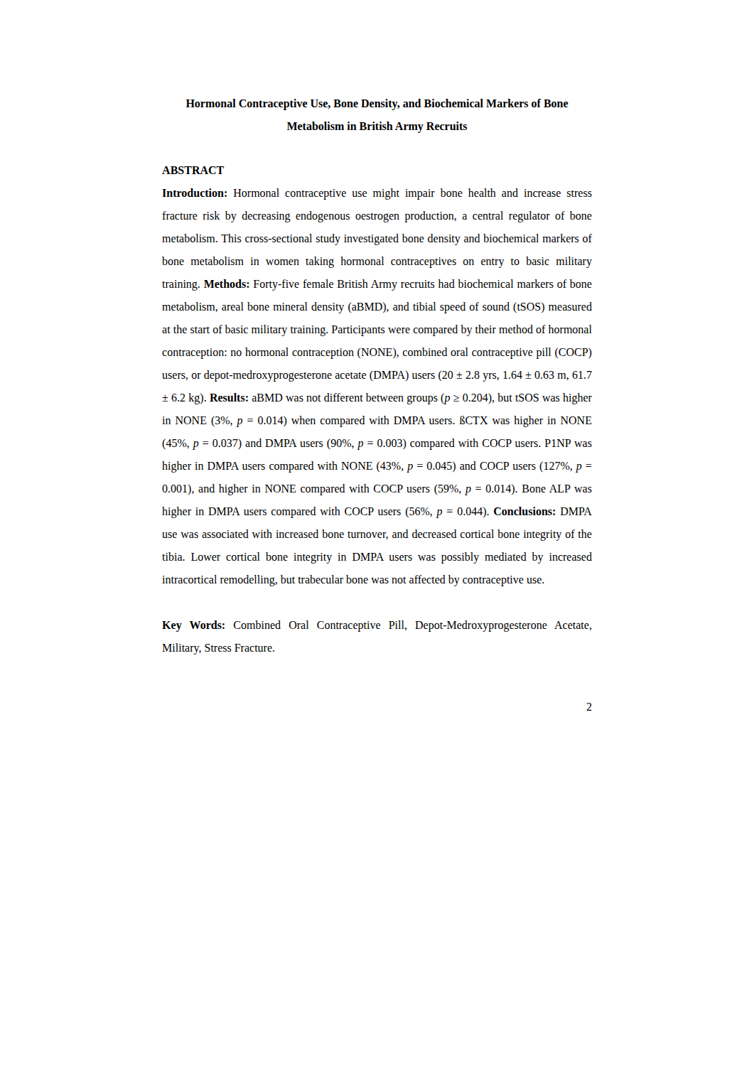Hormonal Contraceptive Use, Bone Density, and Biochemical Markers of Bone
Metabolism in British Army Recruits
ABSTRACT
Introduction: Hormonal contraceptive use might impair bone health and increase stress fracture risk by decreasing endogenous oestrogen production, a central regulator of bone metabolism. This cross-sectional study investigated bone density and biochemical markers of bone metabolism in women taking hormonal contraceptives on entry to basic military training. Methods: Forty-five female British Army recruits had biochemical markers of bone metabolism, areal bone mineral density (aBMD), and tibial speed of sound (tSOS) measured at the start of basic military training. Participants were compared by their method of hormonal contraception: no hormonal contraception (NONE), combined oral contraceptive pill (COCP) users, or depot-medroxyprogesterone acetate (DMPA) users (20 ± 2.8 yrs, 1.64 ± 0.63 m, 61.7 ± 6.2 kg). Results: aBMD was not different between groups (p ≥ 0.204), but tSOS was higher in NONE (3%, p = 0.014) when compared with DMPA users. ßCTX was higher in NONE (45%, p = 0.037) and DMPA users (90%, p = 0.003) compared with COCP users. P1NP was higher in DMPA users compared with NONE (43%, p = 0.045) and COCP users (127%, p = 0.001), and higher in NONE compared with COCP users (59%, p = 0.014). Bone ALP was higher in DMPA users compared with COCP users (56%, p = 0.044). Conclusions: DMPA use was associated with increased bone turnover, and decreased cortical bone integrity of the tibia. Lower cortical bone integrity in DMPA users was possibly mediated by increased intracortical remodelling, but trabecular bone was not affected by contraceptive use.
Key Words: Combined Oral Contraceptive Pill, Depot-Medroxyprogesterone Acetate, Military, Stress Fracture.
2